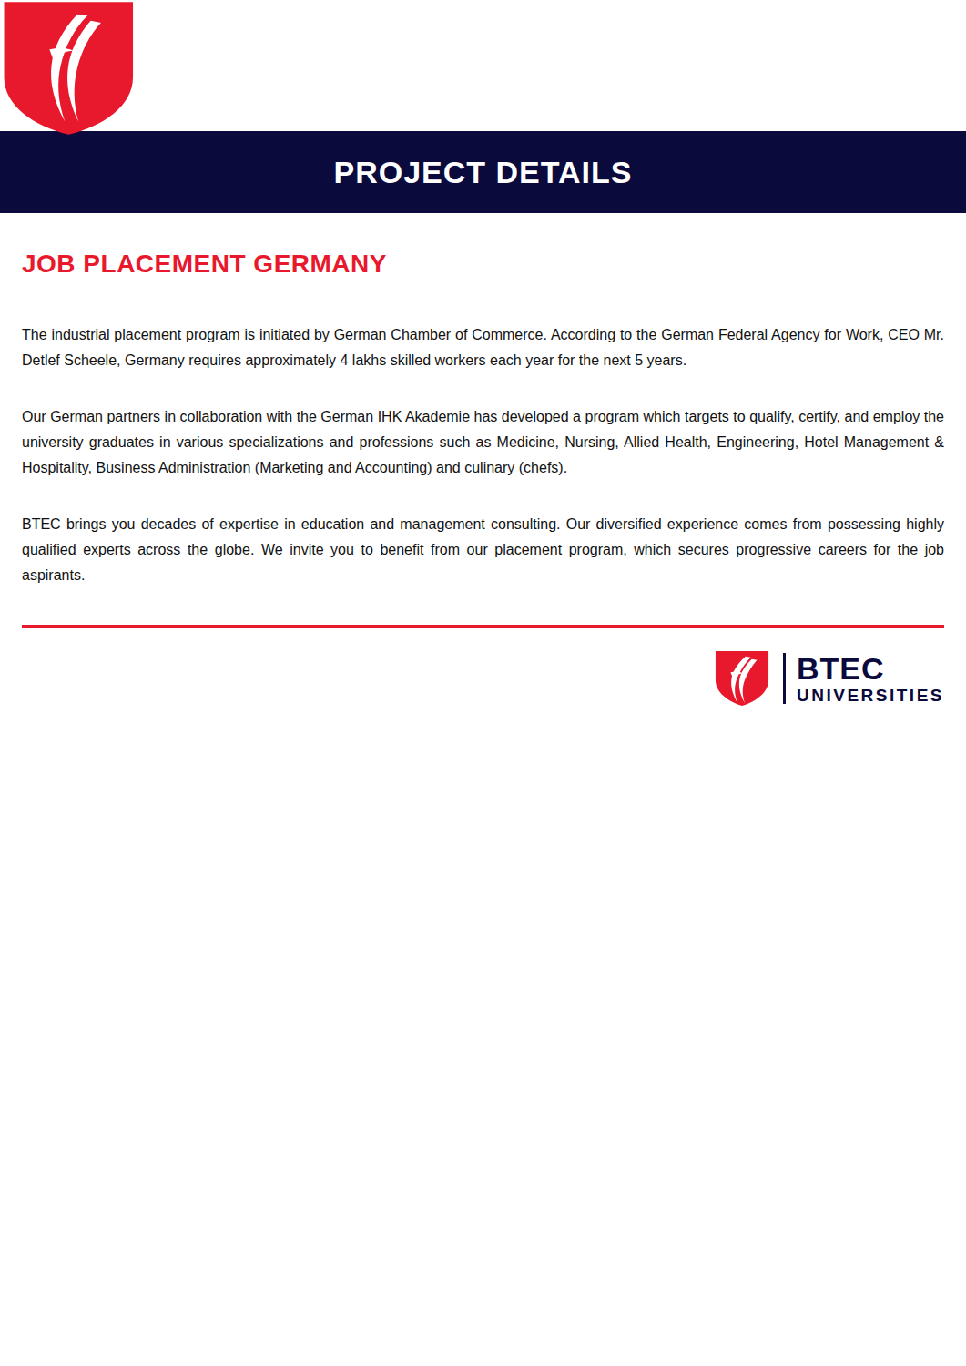PROJECT DETAILS
JOB PLACEMENT GERMANY
The industrial placement program is initiated by German Chamber of Commerce. According to the German Federal Agency for Work, CEO Mr. Detlef Scheele, Germany requires approximately 4 lakhs skilled workers each year for the next 5 years.
Our German partners in collaboration with the German IHK Akademie has developed a program which targets to qualify, certify, and employ the university graduates in various specializations and professions such as Medicine, Nursing, Allied Health, Engineering, Hotel Management & Hospitality, Business Administration (Marketing and Accounting) and culinary (chefs).
BTEC brings you decades of expertise in education and management consulting. Our diversified experience comes from possessing highly qualified experts across the globe. We invite you to benefit from our placement program, which secures progressive careers for the job aspirants.
BTEC UNIVERSITIES